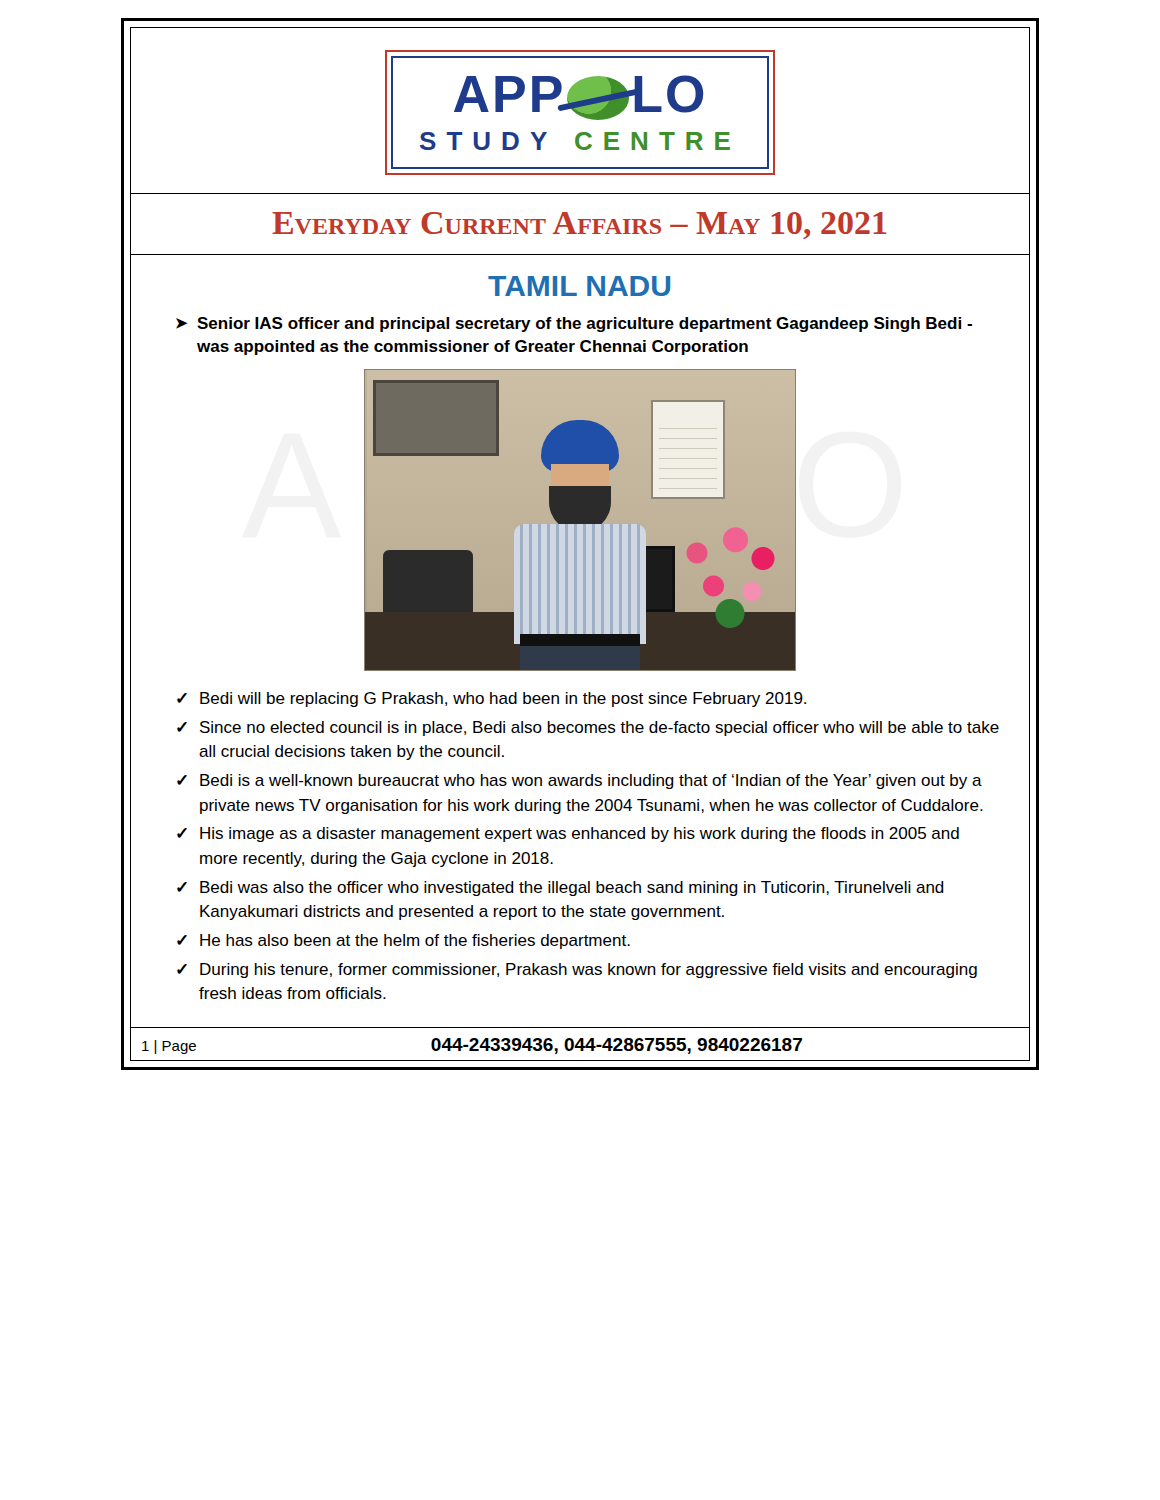APP LO
STUDY CENTRE
Everyday Current Affairs – May 10, 2021
APPOLO
TAMIL NADU
Senior IAS officer and principal secretary of the agriculture department Gagandeep Singh Bedi - was appointed as the commissioner of Greater Chennai Corporation
Bedi will be replacing G Prakash, who had been in the post since February 2019.
Since no elected council is in place, Bedi also becomes the de-facto special officer who will be able to take all crucial decisions taken by the council.
Bedi is a well-known bureaucrat who has won awards including that of ‘Indian of the Year’ given out by a private news TV organisation for his work during the 2004 Tsunami, when he was collector of Cuddalore.
His image as a disaster management expert was enhanced by his work during the floods in 2005 and more recently, during the Gaja cyclone in 2018.
Bedi was also the officer who investigated the illegal beach sand mining in Tuticorin, Tirunelveli and Kanyakumari districts and presented a report to the state government.
He has also been at the helm of the fisheries department.
During his tenure, former commissioner, Prakash was known for aggressive field visits and encouraging fresh ideas from officials.
1 | Page
044-24339436, 044-42867555, 9840226187